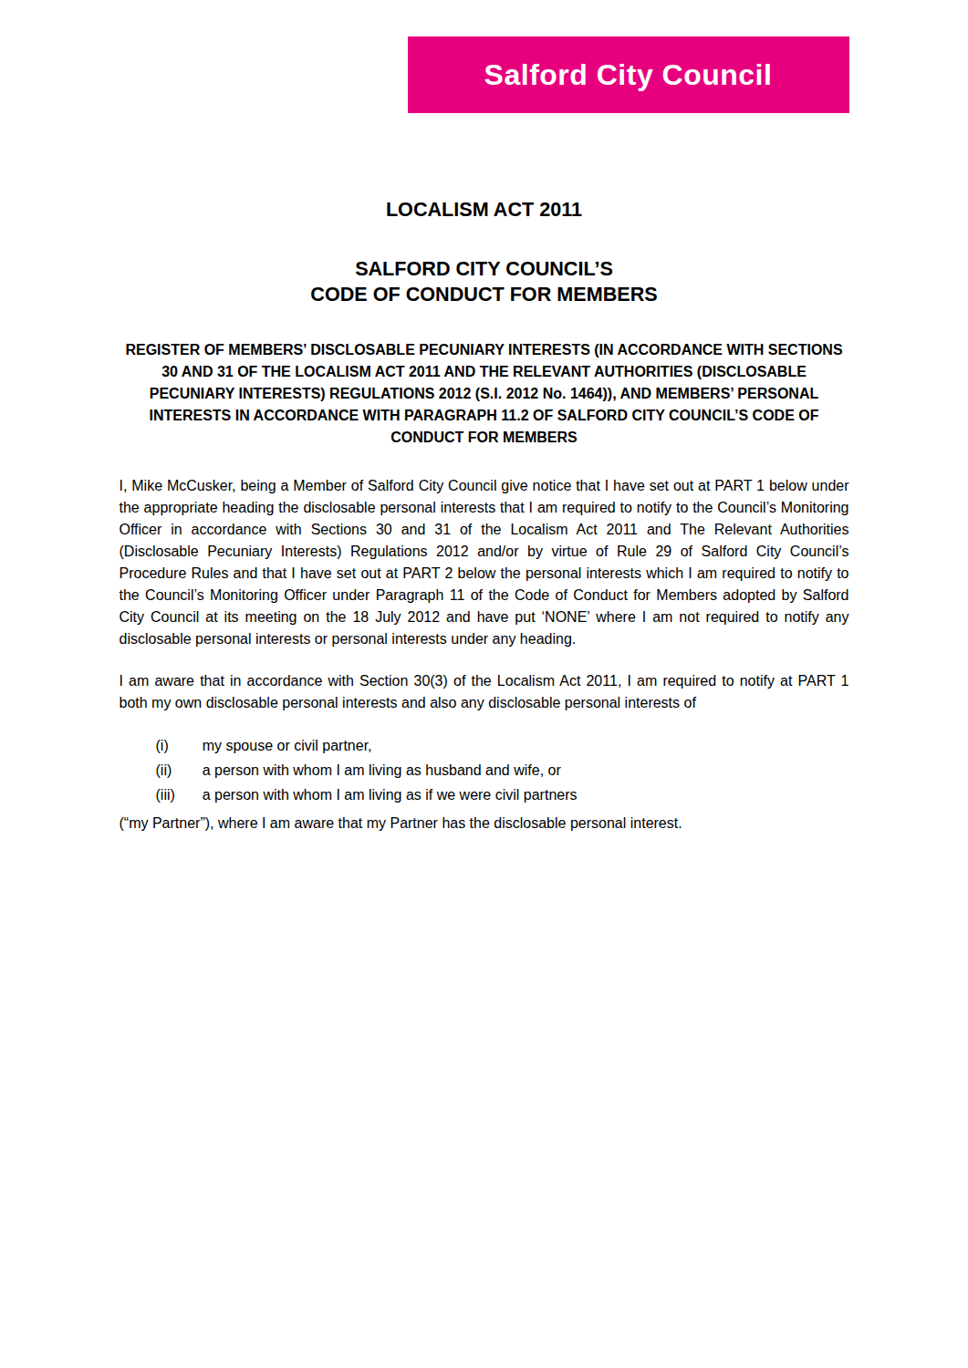Salford City Council
LOCALISM ACT 2011
SALFORD CITY COUNCIL’S
CODE OF CONDUCT FOR MEMBERS
REGISTER OF MEMBERS’ DISCLOSABLE PECUNIARY INTERESTS (IN ACCORDANCE WITH SECTIONS 30 AND 31 OF THE LOCALISM ACT 2011 AND THE RELEVANT AUTHORITIES (DISCLOSABLE PECUNIARY INTERESTS) REGULATIONS 2012 (S.I. 2012 No. 1464)), AND MEMBERS’ PERSONAL INTERESTS IN ACCORDANCE WITH PARAGRAPH 11.2 OF SALFORD CITY COUNCIL’S CODE OF CONDUCT FOR MEMBERS
I, Mike McCusker, being a Member of Salford City Council give notice that I have set out at PART 1 below under the appropriate heading the disclosable personal interests that I am required to notify to the Council’s Monitoring Officer in accordance with Sections 30 and 31 of the Localism Act 2011 and The Relevant Authorities (Disclosable Pecuniary Interests) Regulations 2012 and/or by virtue of Rule 29 of Salford City Council’s Procedure Rules and that I have set out at PART 2 below the personal interests which I am required to notify to the Council’s Monitoring Officer under Paragraph 11 of the Code of Conduct for Members adopted by Salford City Council at its meeting on the 18 July 2012 and have put ‘NONE’ where I am not required to notify any disclosable personal interests or personal interests under any heading.
I am aware that in accordance with Section 30(3) of the Localism Act 2011, I am required to notify at PART 1 both my own disclosable personal interests and also any disclosable personal interests of
(i) my spouse or civil partner,
(ii) a person with whom I am living as husband and wife, or
(iii) a person with whom I am living as if we were civil partners
(“my Partner”), where I am aware that my Partner has the disclosable personal interest.